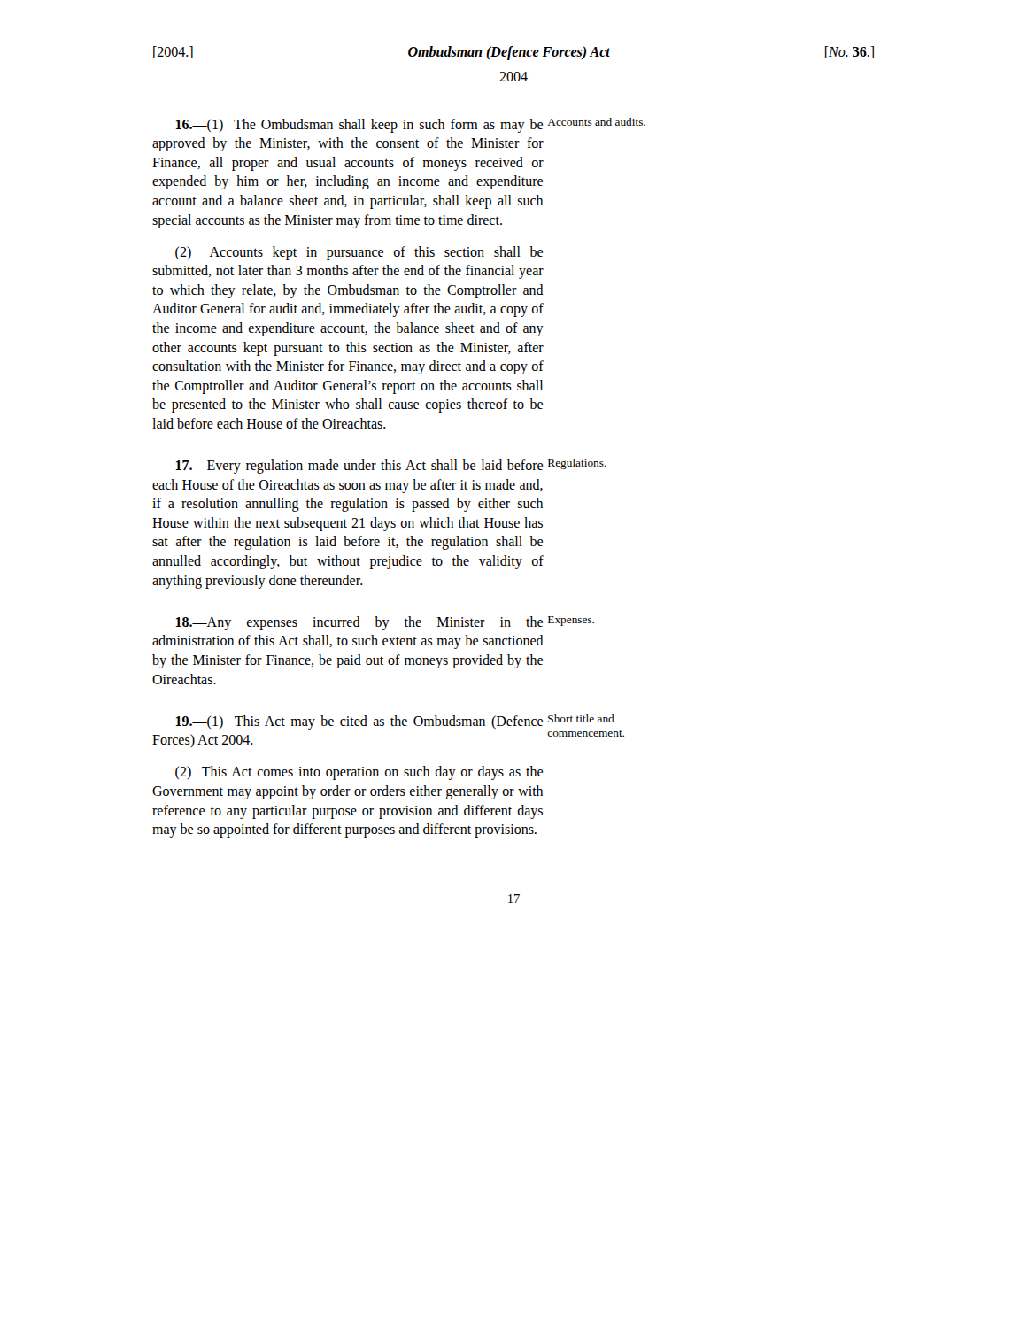[2004.] Ombudsman (Defence Forces) Act [No. 36.]
2004
16.—(1) The Ombudsman shall keep in such form as may be approved by the Minister, with the consent of the Minister for Finance, all proper and usual accounts of moneys received or expended by him or her, including an income and expenditure account and a balance sheet and, in particular, shall keep all such special accounts as the Minister may from time to time direct.
(2) Accounts kept in pursuance of this section shall be submitted, not later than 3 months after the end of the financial year to which they relate, by the Ombudsman to the Comptroller and Auditor General for audit and, immediately after the audit, a copy of the income and expenditure account, the balance sheet and of any other accounts kept pursuant to this section as the Minister, after consultation with the Minister for Finance, may direct and a copy of the Comptroller and Auditor General’s report on the accounts shall be presented to the Minister who shall cause copies thereof to be laid before each House of the Oireachtas.
Accounts and audits.
17.—Every regulation made under this Act shall be laid before each House of the Oireachtas as soon as may be after it is made and, if a resolution annulling the regulation is passed by either such House within the next subsequent 21 days on which that House has sat after the regulation is laid before it, the regulation shall be annulled accordingly, but without prejudice to the validity of anything previously done thereunder.
Regulations.
18.—Any expenses incurred by the Minister in the administration of this Act shall, to such extent as may be sanctioned by the Minister for Finance, be paid out of moneys provided by the Oireachtas.
Expenses.
19.—(1) This Act may be cited as the Ombudsman (Defence Forces) Act 2004.
(2) This Act comes into operation on such day or days as the Government may appoint by order or orders either generally or with reference to any particular purpose or provision and different days may be so appointed for different purposes and different provisions.
Short title and commencement.
17